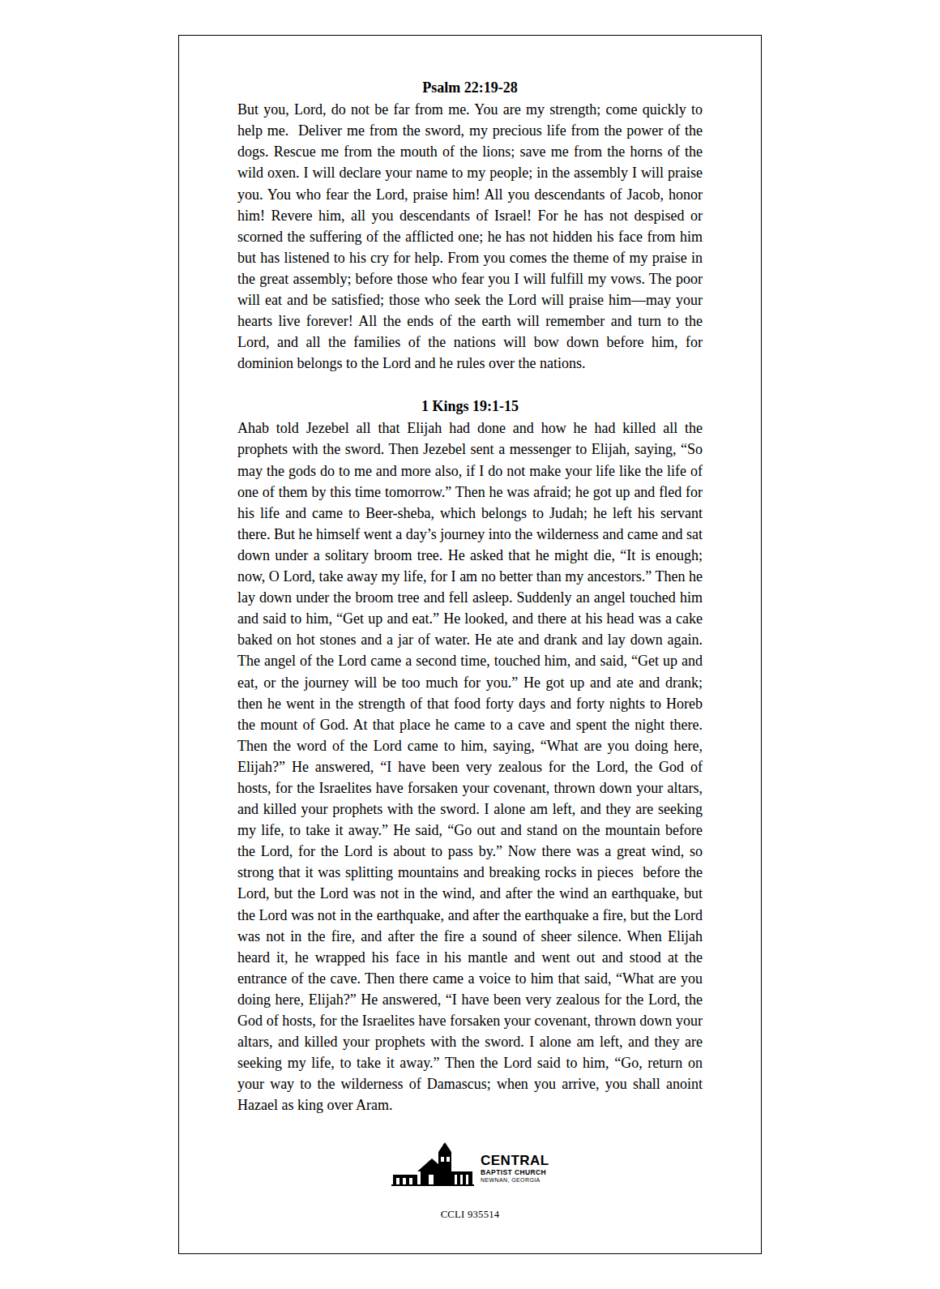Psalm 22:19-28
But you, Lord, do not be far from me. You are my strength; come quickly to help me. Deliver me from the sword, my precious life from the power of the dogs. Rescue me from the mouth of the lions; save me from the horns of the wild oxen. I will declare your name to my people; in the assembly I will praise you. You who fear the Lord, praise him! All you descendants of Jacob, honor him! Revere him, all you descendants of Israel! For he has not despised or scorned the suffering of the afflicted one; he has not hidden his face from him but has listened to his cry for help. From you comes the theme of my praise in the great assembly; before those who fear you I will fulfill my vows. The poor will eat and be satisfied; those who seek the Lord will praise him—may your hearts live forever! All the ends of the earth will remember and turn to the Lord, and all the families of the nations will bow down before him, for dominion belongs to the Lord and he rules over the nations.
1 Kings 19:1-15
Ahab told Jezebel all that Elijah had done and how he had killed all the prophets with the sword. Then Jezebel sent a messenger to Elijah, saying, “So may the gods do to me and more also, if I do not make your life like the life of one of them by this time tomorrow.” Then he was afraid; he got up and fled for his life and came to Beer-sheba, which belongs to Judah; he left his servant there. But he himself went a day’s journey into the wilderness and came and sat down under a solitary broom tree. He asked that he might die, “It is enough; now, O Lord, take away my life, for I am no better than my ancestors.” Then he lay down under the broom tree and fell asleep. Suddenly an angel touched him and said to him, “Get up and eat.” He looked, and there at his head was a cake baked on hot stones and a jar of water. He ate and drank and lay down again. The angel of the Lord came a second time, touched him, and said, “Get up and eat, or the journey will be too much for you.” He got up and ate and drank; then he went in the strength of that food forty days and forty nights to Horeb the mount of God. At that place he came to a cave and spent the night there. Then the word of the Lord came to him, saying, “What are you doing here, Elijah?” He answered, “I have been very zealous for the Lord, the God of hosts, for the Israelites have forsaken your covenant, thrown down your altars, and killed your prophets with the sword. I alone am left, and they are seeking my life, to take it away.” He said, “Go out and stand on the mountain before the Lord, for the Lord is about to pass by.” Now there was a great wind, so strong that it was splitting mountains and breaking rocks in pieces before the Lord, but the Lord was not in the wind, and after the wind an earthquake, but the Lord was not in the earthquake, and after the earthquake a fire, but the Lord was not in the fire, and after the fire a sound of sheer silence. When Elijah heard it, he wrapped his face in his mantle and went out and stood at the entrance of the cave. Then there came a voice to him that said, “What are you doing here, Elijah?” He answered, “I have been very zealous for the Lord, the God of hosts, for the Israelites have forsaken your covenant, thrown down your altars, and killed your prophets with the sword. I alone am left, and they are seeking my life, to take it away.” Then the Lord said to him, “Go, return on your way to the wilderness of Damascus; when you arrive, you shall anoint Hazael as king over Aram.
CENTRAL BAPTIST CHURCH NEWNAN, GEORGIA
CCLI 935514